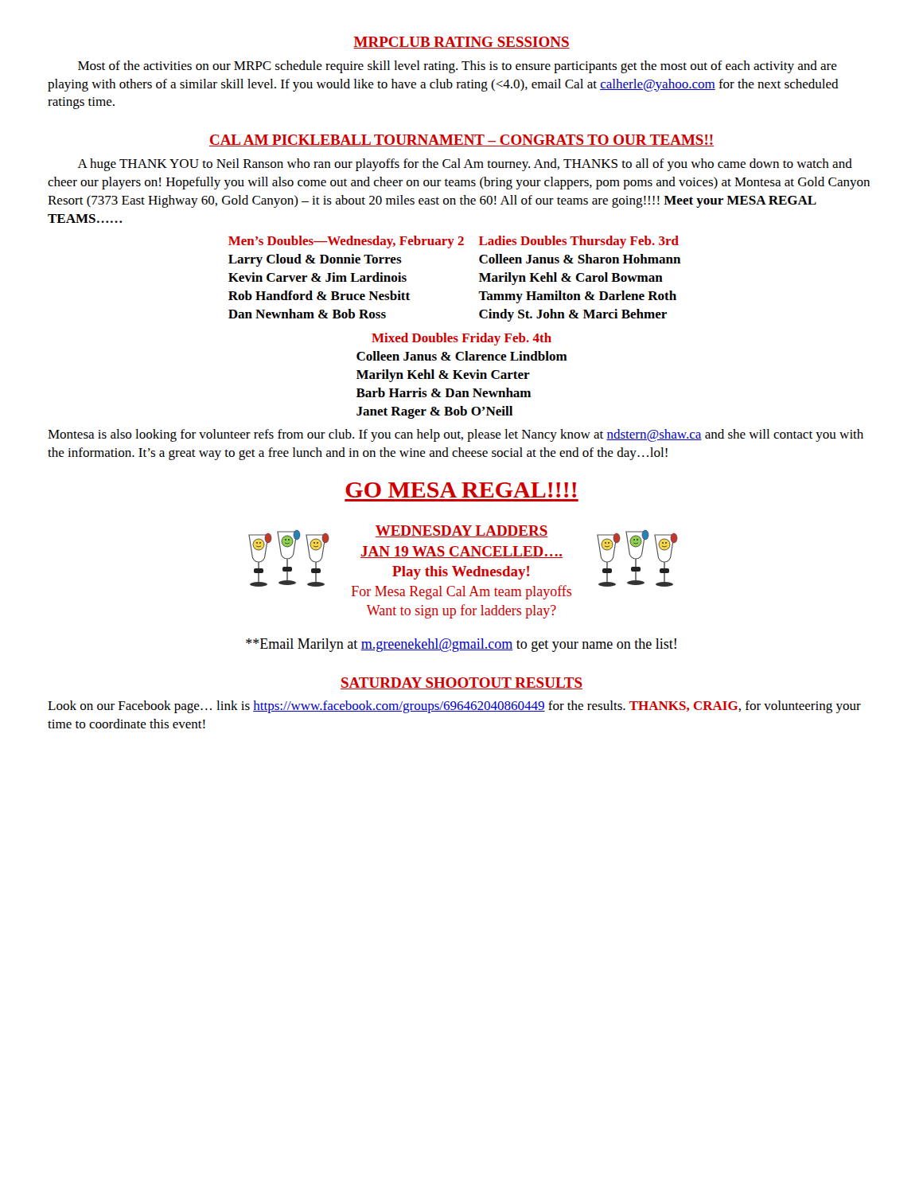MRPCLUB RATING SESSIONS
Most of the activities on our MRPC schedule require skill level rating. This is to ensure participants get the most out of each activity and are playing with others of a similar skill level. If you would like to have a club rating (<4.0), email Cal at calherle@yahoo.com for the next scheduled ratings time.
CAL AM PICKLEBALL TOURNAMENT – CONGRATS TO OUR TEAMS!!
A huge THANK YOU to Neil Ranson who ran our playoffs for the Cal Am tourney. And, THANKS to all of you who came down to watch and cheer our players on! Hopefully you will also come out and cheer on our teams (bring your clappers, pom poms and voices) at Montesa at Gold Canyon Resort (7373 East Highway 60, Gold Canyon) – it is about 20 miles east on the 60! All of our teams are going!!!! Meet your MESA REGAL TEAMS……
| Men’s Doubles—Wednesday, February 2 | Ladies Doubles Thursday Feb. 3rd |
| Larry Cloud & Donnie Torres Kevin Carver & Jim Lardinois Rob Handford & Bruce Nesbitt Dan Newnham & Bob Ross | Colleen Janus & Sharon Hohmann Marilyn Kehl & Carol Bowman Tammy Hamilton & Darlene Roth Cindy St. John & Marci Behmer |
Mixed Doubles Friday Feb. 4th
Colleen Janus & Clarence Lindblom
Marilyn Kehl & Kevin Carter
Barb Harris & Dan Newnham
Janet Rager & Bob O’Neill
Montesa is also looking for volunteer refs from our club. If you can help out, please let Nancy know at ndstern@shaw.ca and she will contact you with the information. It’s a great way to get a free lunch and in on the wine and cheese social at the end of the day…lol!
GO MESA REGAL!!!!
WEDNESDAY LADDERS
JAN 19 WAS CANCELLED….
Play this Wednesday!
For Mesa Regal Cal Am team playoffs
Want to sign up for ladders play?
**Email Marilyn at m.greenekehl@gmail.com to get your name on the list!
SATURDAY SHOOTOUT RESULTS
Look on our Facebook page… link is https://www.facebook.com/groups/696462040860449 for the results. THANKS, CRAIG, for volunteering your time to coordinate this event!